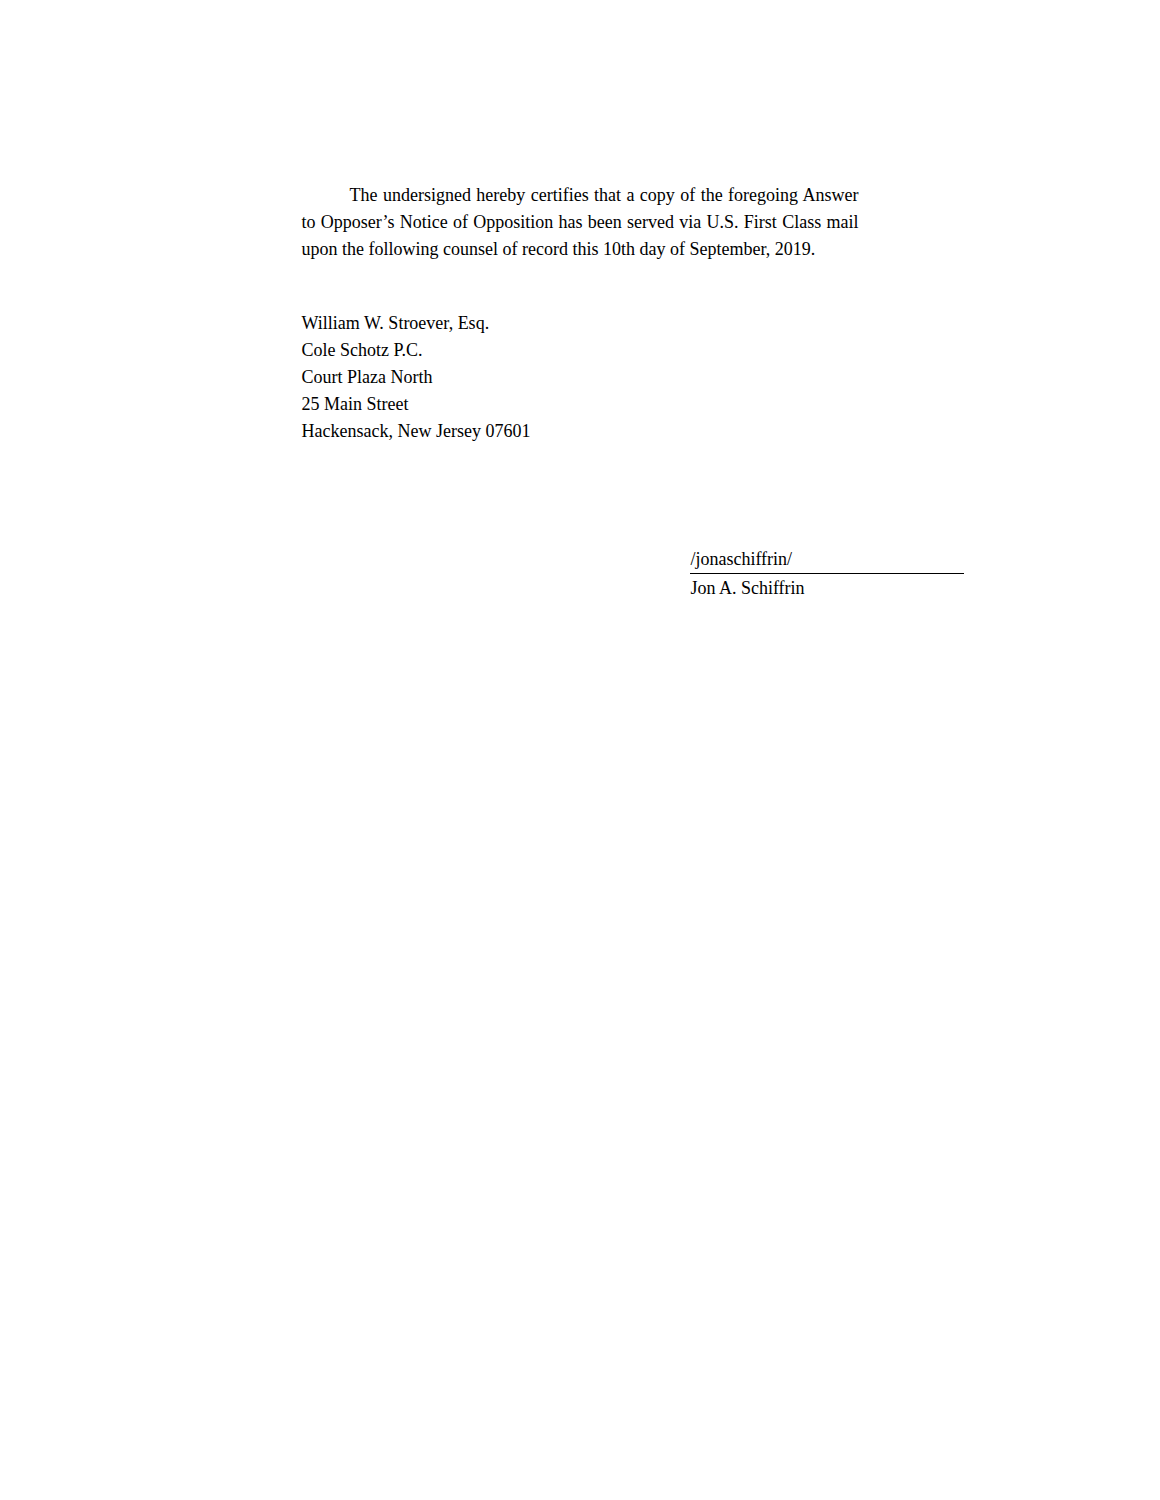The undersigned hereby certifies that a copy of the foregoing Answer to Opposer’s Notice of Opposition has been served via U.S. First Class mail upon the following counsel of record this 10th day of September, 2019.
William W. Stroever, Esq.
Cole Schotz P.C.
Court Plaza North
25 Main Street
Hackensack, New Jersey 07601
/jonaschiffrin/
Jon A. Schiffrin